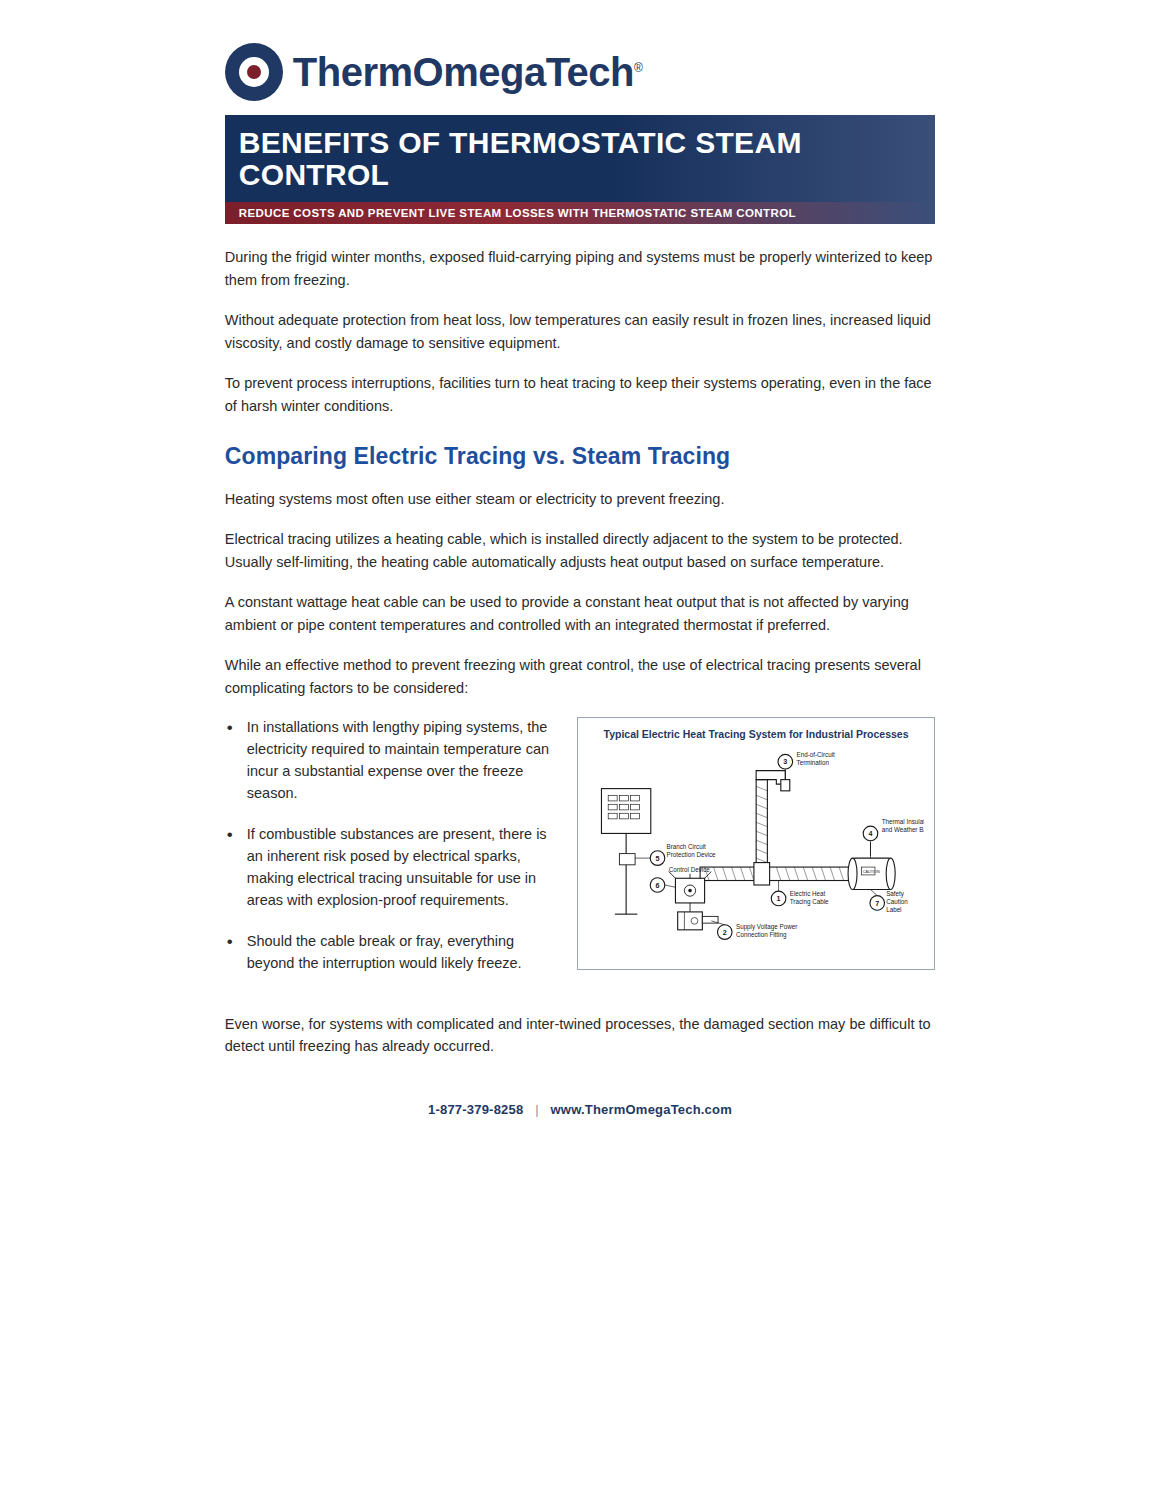ThermOmegaTech®
Benefits of Thermostatic Steam Control
Reduce Costs and Prevent Live Steam Losses with Thermostatic Steam Control
During the frigid winter months, exposed fluid-carrying piping and systems must be properly winterized to keep them from freezing.
Without adequate protection from heat loss, low temperatures can easily result in frozen lines, increased liquid viscosity, and costly damage to sensitive equipment.
To prevent process interruptions, facilities turn to heat tracing to keep their systems operating, even in the face of harsh winter conditions.
Comparing Electric Tracing vs. Steam Tracing
Heating systems most often use either steam or electricity to prevent freezing.
Electrical tracing utilizes a heating cable, which is installed directly adjacent to the system to be protected. Usually self-limiting, the heating cable automatically adjusts heat output based on surface temperature.
A constant wattage heat cable can be used to provide a constant heat output that is not affected by varying ambient or pipe content temperatures and controlled with an integrated thermostat if preferred.
While an effective method to prevent freezing with great control, the use of electrical tracing presents several complicating factors to be considered:
In installations with lengthy piping systems, the electricity required to maintain temperature can incur a substantial expense over the freeze season.
If combustible substances are present, there is an inherent risk posed by electrical sparks, making electrical tracing unsuitable for use in areas with explosion-proof requirements.
Should the cable break or fray, everything beyond the interruption would likely freeze.
Typical Electric Heat Tracing System for Industrial Processes
CAUTION 3 4 5 6 1 2 7 End-of-Circuit Termination Thermal Insulation and Weather Barrier Branch Circuit Protection Device Control Device Electric Heat Tracing Cable Supply Voltage Power Connection Fitting Safety Caution Label
Even worse, for systems with complicated and inter-twined processes, the damaged section may be difficult to detect until freezing has already occurred.
1-877-379-8258 | www.ThermOmegaTech.com